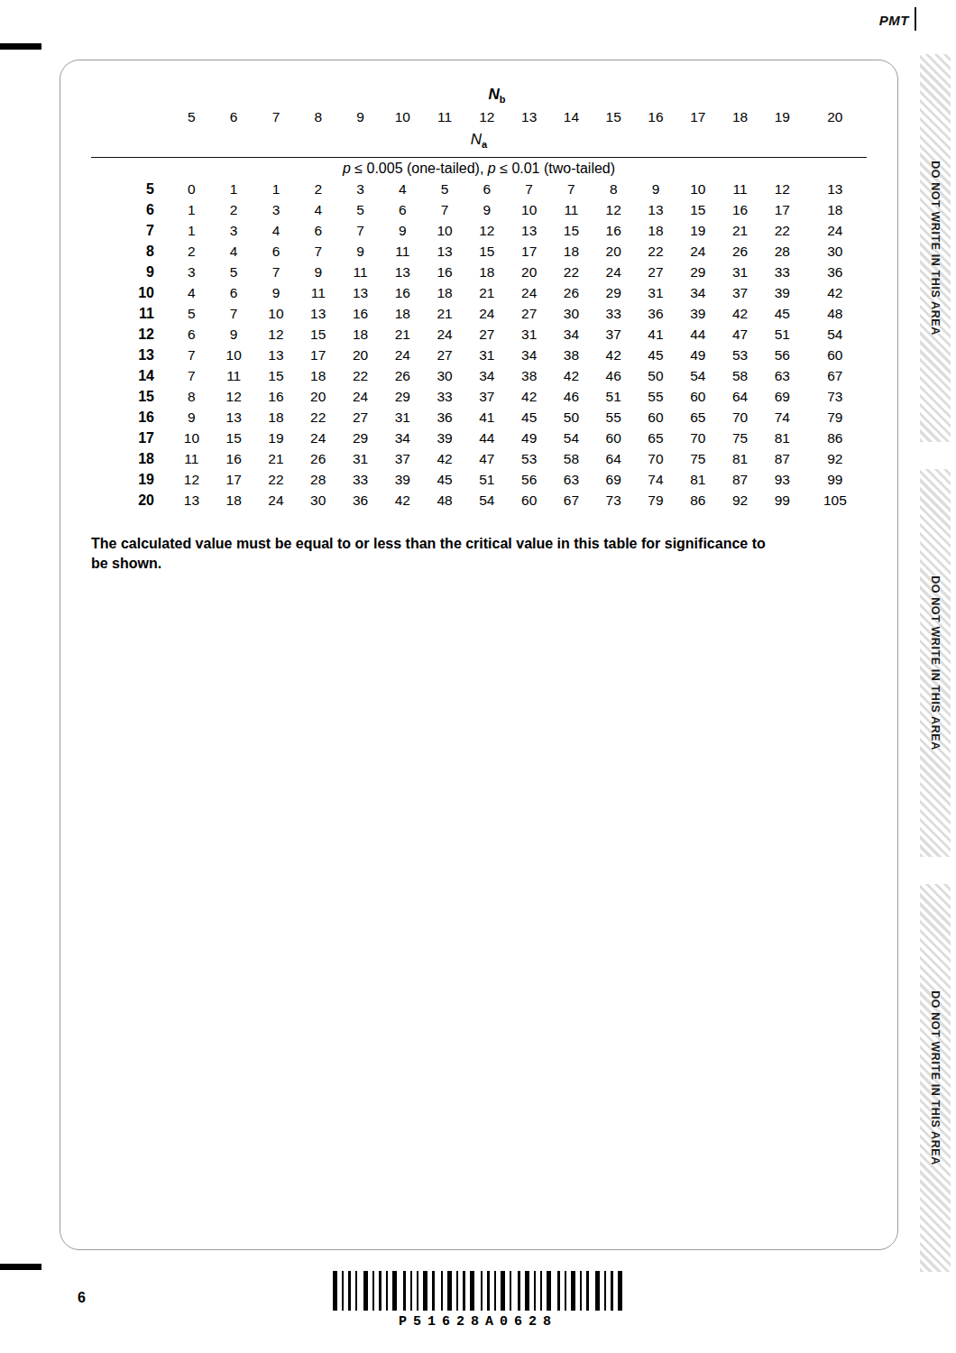PMT
DO NOT WRITE IN THIS AREA
DO NOT WRITE IN THIS AREA
DO NOT WRITE IN THIS AREA
Nb
| | 5 | 6 | 7 | 8 | 9 | 10 | 11 | 12 | 13 | 14 | 15 | 16 | 17 | 18 | 19 | 20 |
| --- | --- | --- | --- | --- | --- | --- | --- | --- | --- | --- | --- | --- | --- | --- | --- | --- |
| N a |
| p ≤ 0.005 (one-tailed), p ≤ 0.01 (two-tailed) |
| 5 | 0 | 1 | 1 | 2 | 3 | 4 | 5 | 6 | 7 | 7 | 8 | 9 | 10 | 11 | 12 | 13 |
| 6 | 1 | 2 | 3 | 4 | 5 | 6 | 7 | 9 | 10 | 11 | 12 | 13 | 15 | 16 | 17 | 18 |
| 7 | 1 | 3 | 4 | 6 | 7 | 9 | 10 | 12 | 13 | 15 | 16 | 18 | 19 | 21 | 22 | 24 |
| 8 | 2 | 4 | 6 | 7 | 9 | 11 | 13 | 15 | 17 | 18 | 20 | 22 | 24 | 26 | 28 | 30 |
| 9 | 3 | 5 | 7 | 9 | 11 | 13 | 16 | 18 | 20 | 22 | 24 | 27 | 29 | 31 | 33 | 36 |
| 10 | 4 | 6 | 9 | 11 | 13 | 16 | 18 | 21 | 24 | 26 | 29 | 31 | 34 | 37 | 39 | 42 |
| 11 | 5 | 7 | 10 | 13 | 16 | 18 | 21 | 24 | 27 | 30 | 33 | 36 | 39 | 42 | 45 | 48 |
| 12 | 6 | 9 | 12 | 15 | 18 | 21 | 24 | 27 | 31 | 34 | 37 | 41 | 44 | 47 | 51 | 54 |
| 13 | 7 | 10 | 13 | 17 | 20 | 24 | 27 | 31 | 34 | 38 | 42 | 45 | 49 | 53 | 56 | 60 |
| 14 | 7 | 11 | 15 | 18 | 22 | 26 | 30 | 34 | 38 | 42 | 46 | 50 | 54 | 58 | 63 | 67 |
| 15 | 8 | 12 | 16 | 20 | 24 | 29 | 33 | 37 | 42 | 46 | 51 | 55 | 60 | 64 | 69 | 73 |
| 16 | 9 | 13 | 18 | 22 | 27 | 31 | 36 | 41 | 45 | 50 | 55 | 60 | 65 | 70 | 74 | 79 |
| 17 | 10 | 15 | 19 | 24 | 29 | 34 | 39 | 44 | 49 | 54 | 60 | 65 | 70 | 75 | 81 | 86 |
| 18 | 11 | 16 | 21 | 26 | 31 | 37 | 42 | 47 | 53 | 58 | 64 | 70 | 75 | 81 | 87 | 92 |
| 19 | 12 | 17 | 22 | 28 | 33 | 39 | 45 | 51 | 56 | 63 | 69 | 74 | 81 | 87 | 93 | 99 |
| 20 | 13 | 18 | 24 | 30 | 36 | 42 | 48 | 54 | 60 | 67 | 73 | 79 | 86 | 92 | 99 | 105 |
The calculated value must be equal to or less than the critical value in this table for significance to be shown.
6
P51628A0628